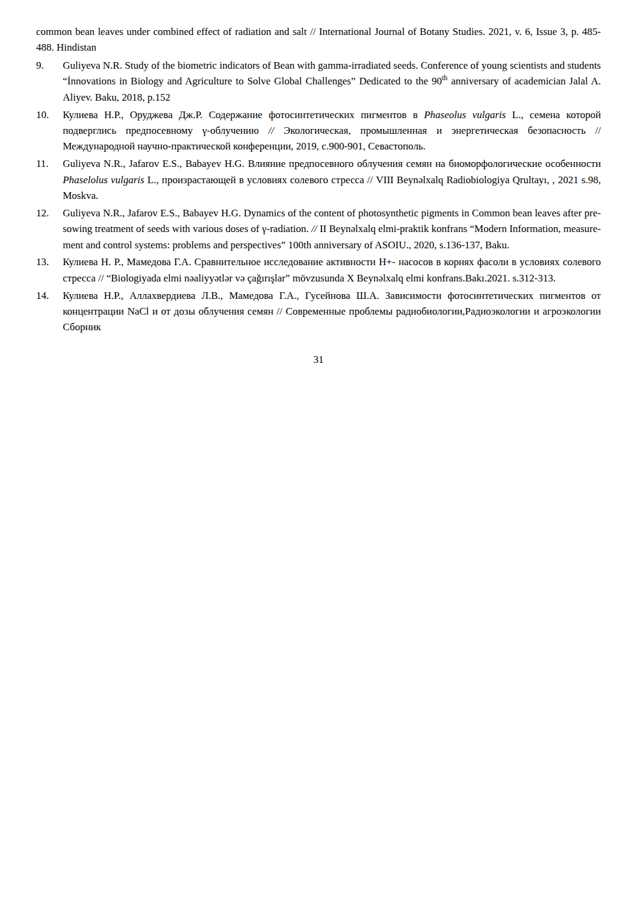common bean leaves under combined effect of radiation and salt // International Journal of Botany Studies. 2021, v. 6, Issue 3, p. 485-488. Hindistan
9. Guliyeva N.R. Study of the biometric indicators of Bean with gamma-irradiated seeds. Conference of young scientists and students “İnnovations in Biology and Agriculture to Solve Global Challenges” Dedicated to the 90th anniversary of academician Jalal A. Aliyev. Baku, 2018, p.152
10. Кулиева Н.Р., Оруджева Дж.Р. Содержание фотосинтетических пигментов в Phaseolus vulgaris L., семена которой подверглись предпосевному γ-облучению // Экологическая, промышленная и энергетическая безопасность // Международной научно-практической конференции, 2019, с.900-901, Севастополь.
11. Guliyeva N.R., Jafarov E.S., Babayev H.G. Влияние предпосевного облучения семян на биоморфологические особенности Phaselolus vulgaris L., произрастающей в условиях солевого стресса // VIII Beynəlxalq Radiobiologiya Qrultayı, , 2021 s.98, Moskva.
12. Guliyeva N.R., Jafarov E.S., Babayev H.G. Dynamics of the content of photosynthetic pigments in Common bean leaves after pre-sowing treatment of seeds with various doses of γ-radiation. // II Beynəlxalq elmi-praktik konfrans “Modern Information, measurement and control systems: problems and perspectives” 100th anniversary of ASOIU., 2020, s.136-137, Baku.
13. Кулиева Н. Р., Мамедова Г.А. Сравнительное исследование активности Н+- насосов в корнях фасоли в условиях солевого стресса // “Biologiyada elmi nəaliyyətlər və çağırışlar” mövzusunda X Beynəlxalq elmi konfrans.Bakı.2021. s.312-313.
14. Кулиева Н.Р., Аллахвердиева Л.В., Мамедова Г.А., Гусейнова Ш.А. Зависимости фотосинтетических пигментов от концентрации NaCl и от дозы облучения семян // Современные проблемы радиобиологии,Радиоэкологии и агроэкологии Сборник
31